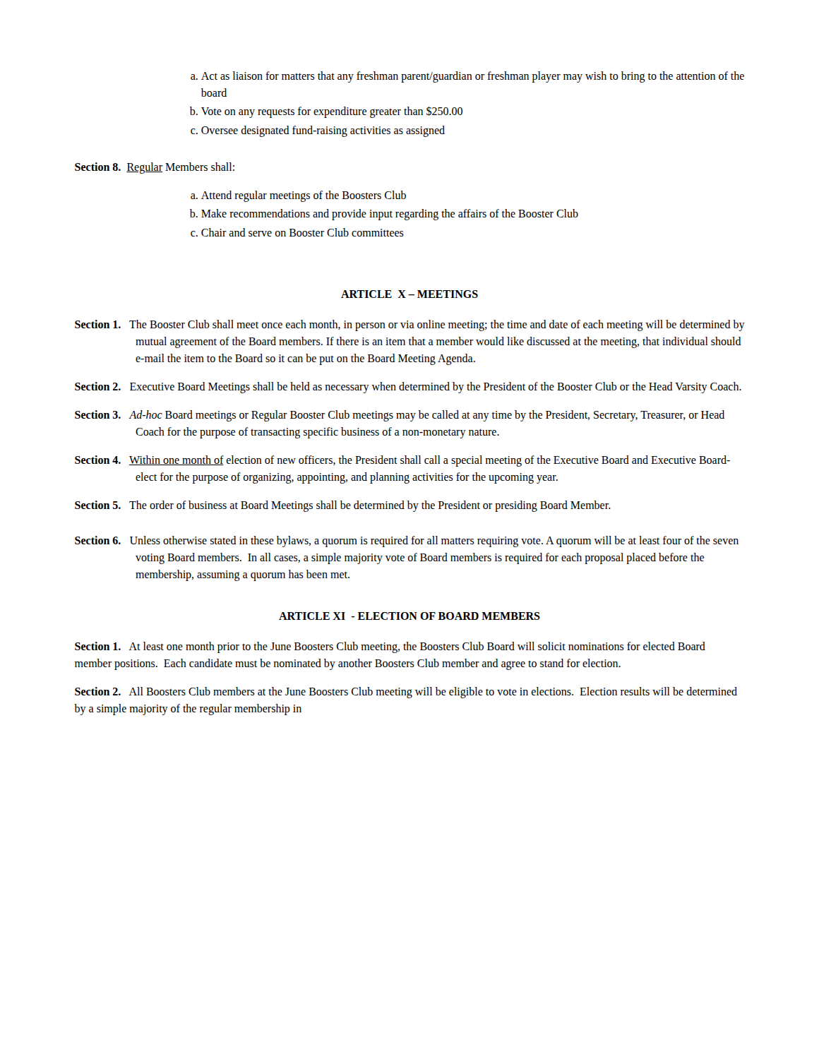Act as liaison for matters that any freshman parent/guardian or freshman player may wish to bring to the attention of the board
Vote on any requests for expenditure greater than $250.00
Oversee designated fund-raising activities as assigned
Section 8. Regular Members shall:
Attend regular meetings of the Boosters Club
Make recommendations and provide input regarding the affairs of the Booster Club
Chair and serve on Booster Club committees
ARTICLE X – MEETINGS
Section 1. The Booster Club shall meet once each month, in person or via online meeting; the time and date of each meeting will be determined by mutual agreement of the Board members. If there is an item that a member would like discussed at the meeting, that individual should e-mail the item to the Board so it can be put on the Board Meeting Agenda.
Section 2. Executive Board Meetings shall be held as necessary when determined by the President of the Booster Club or the Head Varsity Coach.
Section 3. Ad-hoc Board meetings or Regular Booster Club meetings may be called at any time by the President, Secretary, Treasurer, or Head Coach for the purpose of transacting specific business of a non-monetary nature.
Section 4. Within one month of election of new officers, the President shall call a special meeting of the Executive Board and Executive Board-elect for the purpose of organizing, appointing, and planning activities for the upcoming year.
Section 5. The order of business at Board Meetings shall be determined by the President or presiding Board Member.
Section 6. Unless otherwise stated in these bylaws, a quorum is required for all matters requiring vote. A quorum will be at least four of the seven voting Board members. In all cases, a simple majority vote of Board members is required for each proposal placed before the membership, assuming a quorum has been met.
ARTICLE XI - ELECTION OF BOARD MEMBERS
Section 1. At least one month prior to the June Boosters Club meeting, the Boosters Club Board will solicit nominations for elected Board member positions. Each candidate must be nominated by another Boosters Club member and agree to stand for election.
Section 2. All Boosters Club members at the June Boosters Club meeting will be eligible to vote in elections. Election results will be determined by a simple majority of the regular membership in